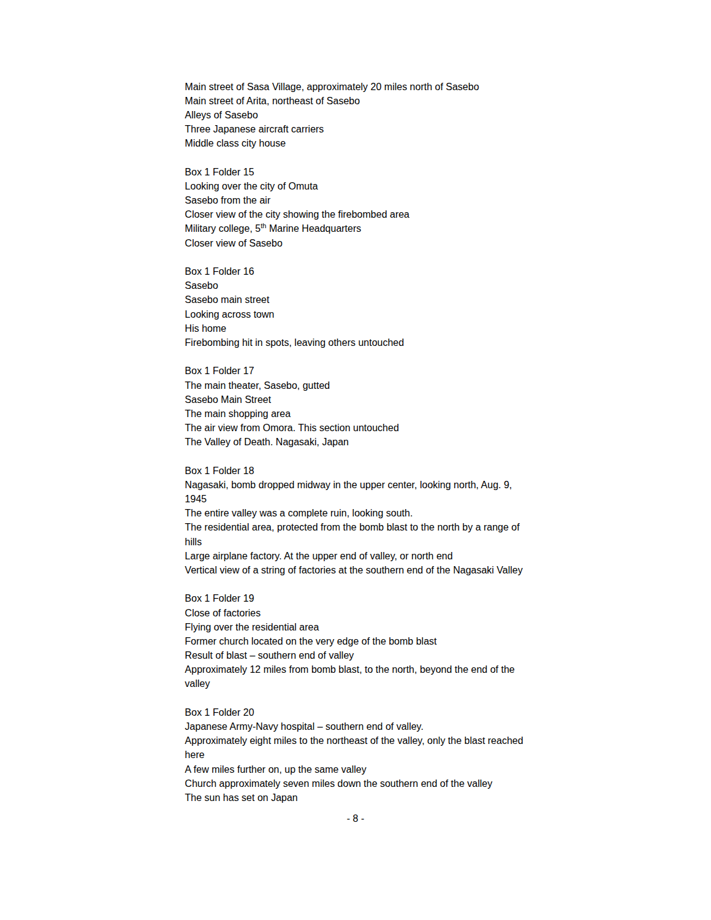Main street of Sasa Village, approximately 20 miles north of Sasebo
Main street of Arita, northeast of Sasebo
Alleys of Sasebo
Three Japanese aircraft carriers
Middle class city house
Box 1 Folder 15
Looking over the city of Omuta
Sasebo from the air
Closer view of the city showing the firebombed area
Military college, 5th Marine Headquarters
Closer view of Sasebo
Box 1 Folder 16
Sasebo
Sasebo main street
Looking across town
His home
Firebombing hit in spots, leaving others untouched
Box 1 Folder 17
The main theater, Sasebo, gutted
Sasebo Main Street
The main shopping area
The air view from Omora. This section untouched
The Valley of Death. Nagasaki, Japan
Box 1 Folder 18
Nagasaki, bomb dropped midway in the upper center, looking north, Aug. 9, 1945
The entire valley was a complete ruin, looking south.
The residential area, protected from the bomb blast to the north by a range of hills
Large airplane factory. At the upper end of valley, or north end
Vertical view of a string of factories at the southern end of the Nagasaki Valley
Box 1 Folder 19
Close of factories
Flying over the residential area
Former church located on the very edge of the bomb blast
Result of blast – southern end of valley
Approximately 12 miles from bomb blast, to the north, beyond the end of the valley
Box 1 Folder 20
Japanese Army-Navy hospital – southern end of valley.
Approximately eight miles to the northeast of the valley, only the blast reached here
A few miles further on, up the same valley
Church approximately seven miles down the southern end of the valley
The sun has set on Japan
- 8 -